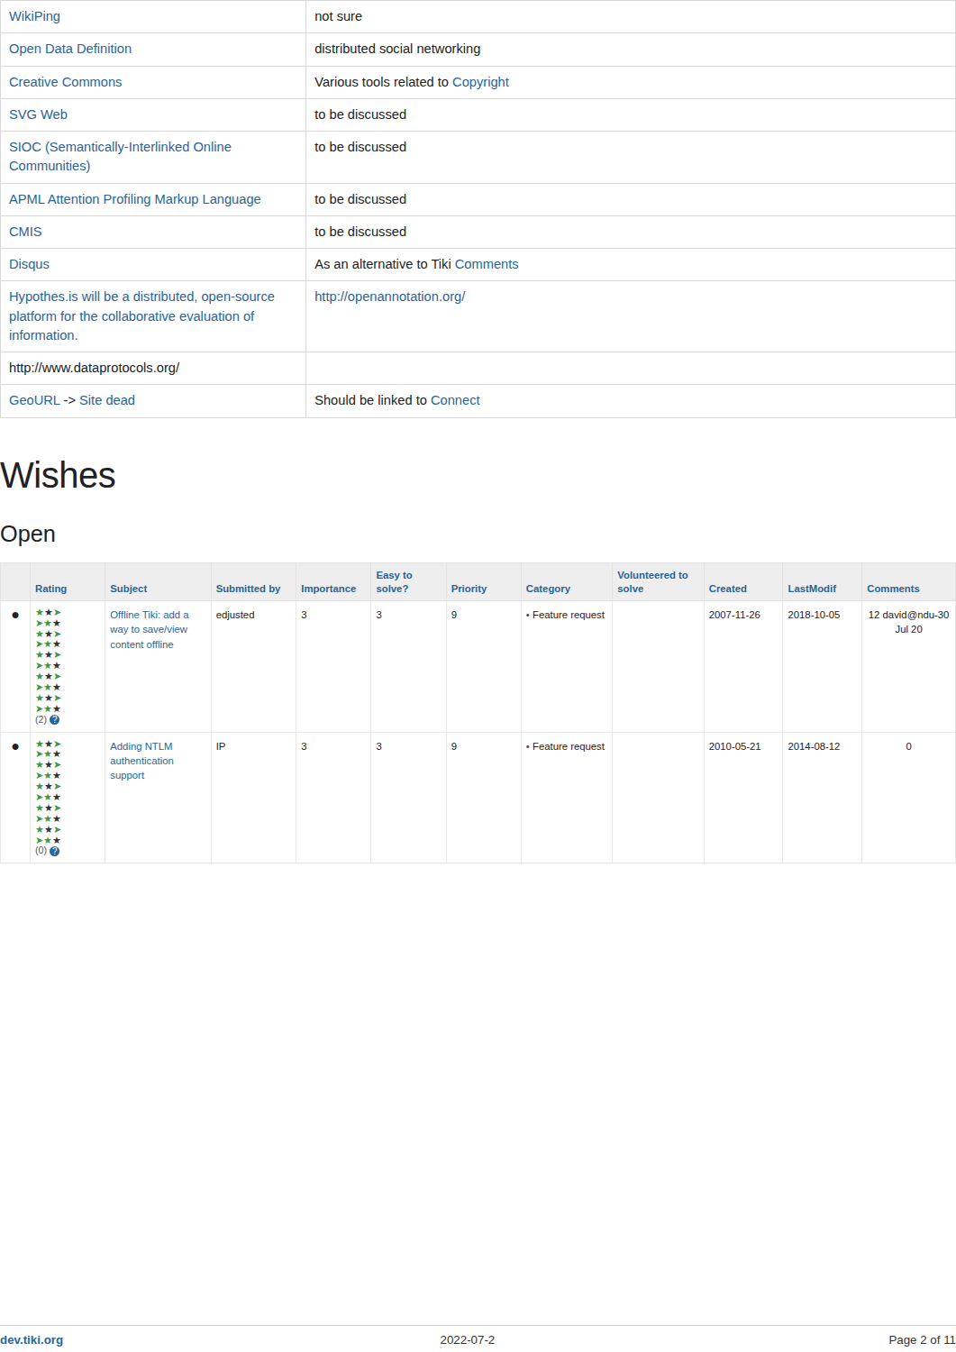| WikiPing | not sure |
| Open Data Definition | distributed social networking |
| Creative Commons | Various tools related to Copyright |
| SVG Web | to be discussed |
| SIOC (Semantically-Interlinked Online Communities) | to be discussed |
| APML Attention Profiling Markup Language | to be discussed |
| CMIS | to be discussed |
| Disqus | As an alternative to Tiki Comments |
| Hypothes.is will be a distributed, open-source platform for the collaborative evaluation of information. | http://openannotation.org/ |
| http://www.dataprotocols.org/ | |
| GeoURL -> Site dead | Should be linked to Connect |
Wishes
Open
| | Rating | Subject | Submitted by | Importance | Easy to solve? | Priority | Category | Volunteered to solve | Created | LastModif | Comments |
| --- | --- | --- | --- | --- | --- | --- | --- | --- | --- | --- | --- |
| ● | ★ ★ ➤ ➤ ★ ★ ★ ★ ➤ ➤ ★ ★ ★ ★ ➤ ➤ ★ ★ ★ ★ ➤ ➤ ★ ★ ★ ★ ➤ ➤ ★ ★ (2) ? | Offline Tiki: add a way to save/view content offline | edjusted | 3 | 3 | 9 | • Feature request | | 2007-11-26 | 2018-10-05 | 12 david@ndu-30 Jul 20 |
| ● | ★ ★ ➤ ➤ ★ ★ ★ ★ ➤ ➤ ★ ★ ★ ★ ➤ ➤ ★ ★ ★ ★ ➤ ➤ ★ ★ ★ ★ ➤ ➤ ★ ★ (0) ? | Adding NTLM authentication support | IP | 3 | 3 | 9 | • Feature request | | 2010-05-21 | 2014-08-12 | 0 |
| dev.tiki.org | 2022-07-2 | Page 2 of 11 |